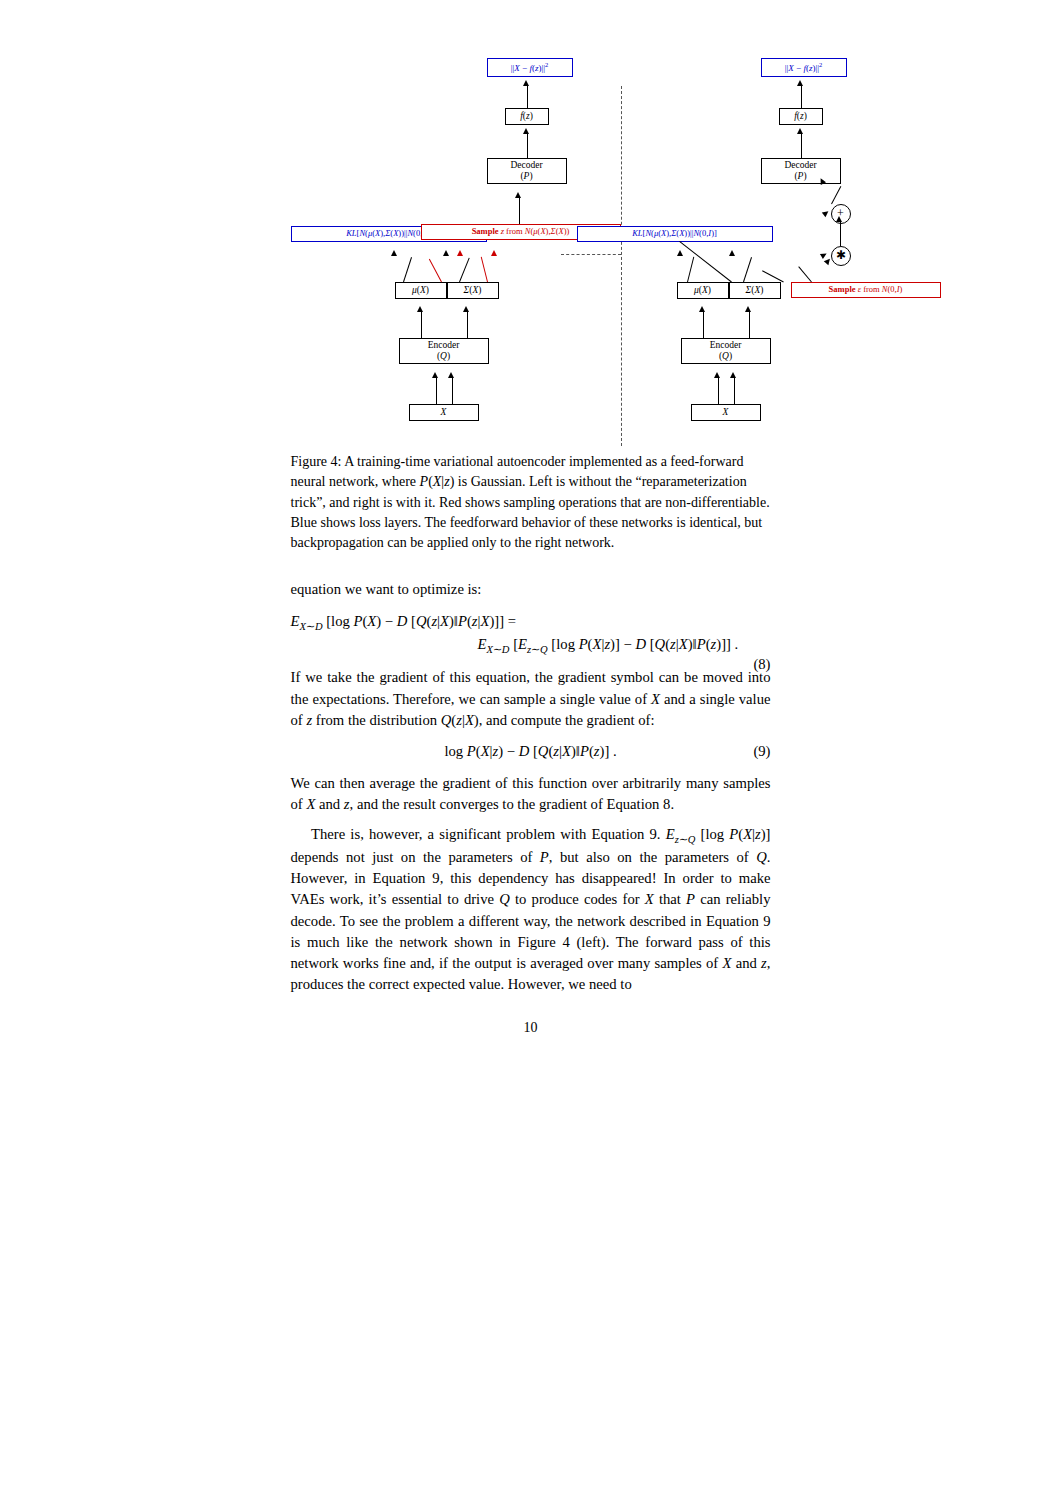X
Encoder
(Q)
μ(X)
Σ(X)
KL[N(μ(X),Σ(X))||N(0,I)]
Sample z from N(μ(X),Σ(X))
Decoder
(P)
f(z)
||X − f(z)||2
X
Encoder
(Q)
μ(X)
Σ(X)
KL[N(μ(X),Σ(X))||N(0,I)]
Sample ε from N(0,I)
✱
+
Decoder
(P)
f(z)
||X − f(z)||2
Figure 4: A training-time variational autoencoder implemented as a feed-forward neural network, where P(X|z) is Gaussian. Left is without the “reparameterization trick”, and right is with it. Red shows sampling operations that are non-differentiable. Blue shows loss layers. The feedforward behavior of these networks is identical, but backpropagation can be applied only to the right network.
equation we want to optimize is:
EX∼D [log P(X) − D [Q(z|X)‖P(z|X)]] = EX∼D [Ez∼Q [log P(X|z)] − D [Q(z|X)‖P(z)]] . (8)
If we take the gradient of this equation, the gradient symbol can be moved into the expectations. Therefore, we can sample a single value of X and a single value of z from the distribution Q(z|X), and compute the gradient of:
log P(X|z) − D [Q(z|X)‖P(z)] . (9)
We can then average the gradient of this function over arbitrarily many samples of X and z, and the result converges to the gradient of Equation 8.
There is, however, a significant problem with Equation 9. Ez∼Q [log P(X|z)] depends not just on the parameters of P, but also on the parameters of Q. However, in Equation 9, this dependency has disappeared! In order to make VAEs work, it’s essential to drive Q to produce codes for X that P can reliably decode. To see the problem a different way, the network described in Equation 9 is much like the network shown in Figure 4 (left). The forward pass of this network works fine and, if the output is averaged over many samples of X and z, produces the correct expected value. However, we need to
10